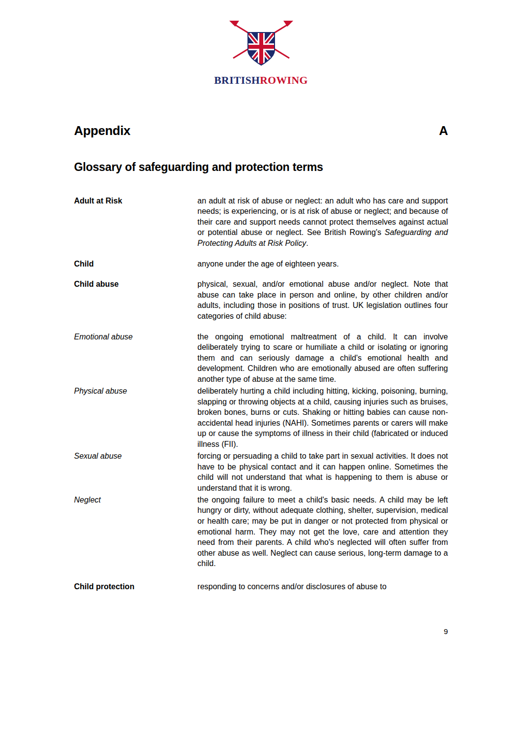BRITISH ROWING
Appendix A
Glossary of safeguarding and protection terms
Adult at Risk
an adult at risk of abuse or neglect: an adult who has care and support needs; is experiencing, or is at risk of abuse or neglect; and because of their care and support needs cannot protect themselves against actual or potential abuse or neglect. See British Rowing's Safeguarding and Protecting Adults at Risk Policy.
Child
anyone under the age of eighteen years.
Child abuse
physical, sexual, and/or emotional abuse and/or neglect. Note that abuse can take place in person and online, by other children and/or adults, including those in positions of trust. UK legislation outlines four categories of child abuse:
Emotional abuse
the ongoing emotional maltreatment of a child. It can involve deliberately trying to scare or humiliate a child or isolating or ignoring them and can seriously damage a child's emotional health and development. Children who are emotionally abused are often suffering another type of abuse at the same time.
Physical abuse
deliberately hurting a child including hitting, kicking, poisoning, burning, slapping or throwing objects at a child, causing injuries such as bruises, broken bones, burns or cuts. Shaking or hitting babies can cause non-accidental head injuries (NAHI). Sometimes parents or carers will make up or cause the symptoms of illness in their child (fabricated or induced illness (FII).
Sexual abuse
forcing or persuading a child to take part in sexual activities. It does not have to be physical contact and it can happen online. Sometimes the child will not understand that what is happening to them is abuse or understand that it is wrong.
Neglect
the ongoing failure to meet a child's basic needs. A child may be left hungry or dirty, without adequate clothing, shelter, supervision, medical or health care; may be put in danger or not protected from physical or emotional harm. They may not get the love, care and attention they need from their parents. A child who's neglected will often suffer from other abuse as well. Neglect can cause serious, long-term damage to a child.
Child protection
responding to concerns and/or disclosures of abuse to
9